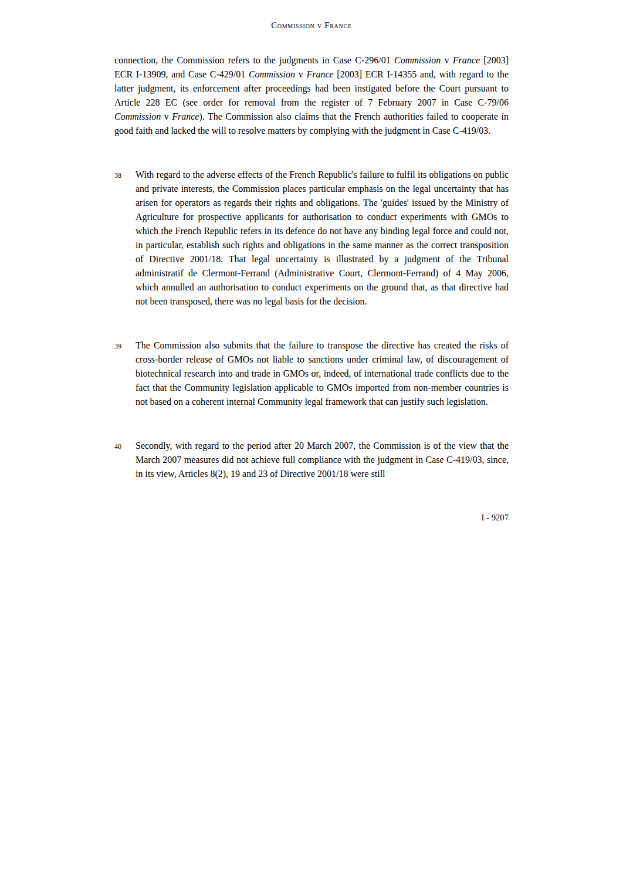Commission v France
connection, the Commission refers to the judgments in Case C-296/01 Commission v France [2003] ECR I-13909, and Case C-429/01 Commission v France [2003] ECR I-14355 and, with regard to the latter judgment, its enforcement after proceedings had been instigated before the Court pursuant to Article 228 EC (see order for removal from the register of 7 February 2007 in Case C-79/06 Commission v France). The Commission also claims that the French authorities failed to cooperate in good faith and lacked the will to resolve matters by complying with the judgment in Case C-419/03.
38
With regard to the adverse effects of the French Republic's failure to fulfil its obligations on public and private interests, the Commission places particular emphasis on the legal uncertainty that has arisen for operators as regards their rights and obligations. The 'guides' issued by the Ministry of Agriculture for prospective applicants for authorisation to conduct experiments with GMOs to which the French Republic refers in its defence do not have any binding legal force and could not, in particular, establish such rights and obligations in the same manner as the correct transposition of Directive 2001/18. That legal uncertainty is illustrated by a judgment of the Tribunal administratif de Clermont-Ferrand (Administrative Court, Clermont-Ferrand) of 4 May 2006, which annulled an authorisation to conduct experiments on the ground that, as that directive had not been transposed, there was no legal basis for the decision.
39
The Commission also submits that the failure to transpose the directive has created the risks of cross-border release of GMOs not liable to sanctions under criminal law, of discouragement of biotechnical research into and trade in GMOs or, indeed, of international trade conflicts due to the fact that the Community legislation applicable to GMOs imported from non-member countries is not based on a coherent internal Community legal framework that can justify such legislation.
40
Secondly, with regard to the period after 20 March 2007, the Commission is of the view that the March 2007 measures did not achieve full compliance with the judgment in Case C-419/03, since, in its view, Articles 8(2), 19 and 23 of Directive 2001/18 were still
I - 9207